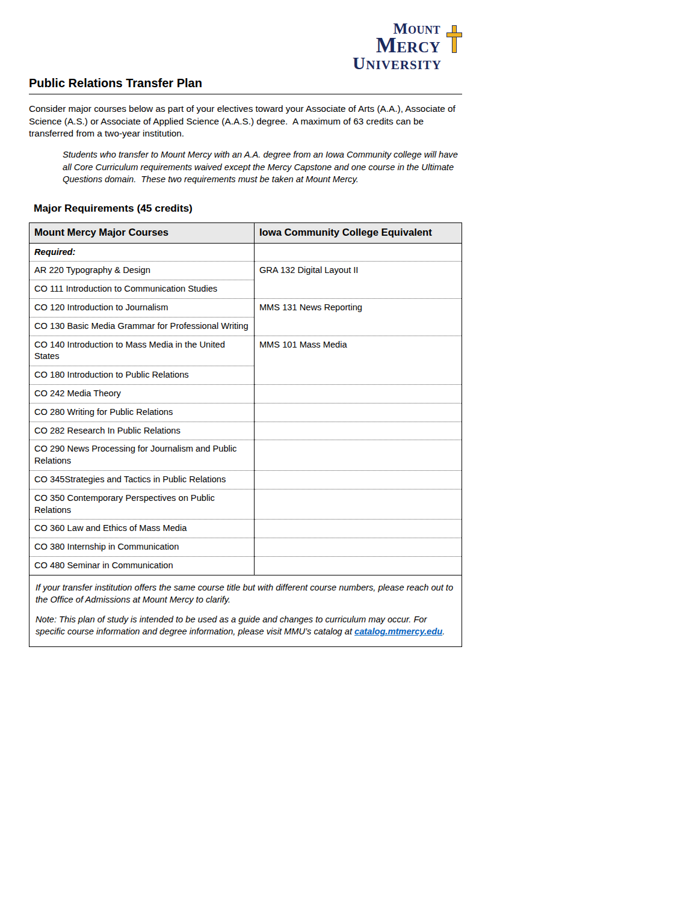Mount Mercy University
Public Relations Transfer Plan
Consider major courses below as part of your electives toward your Associate of Arts (A.A.), Associate of Science (A.S.) or Associate of Applied Science (A.A.S.) degree. A maximum of 63 credits can be transferred from a two-year institution.
Students who transfer to Mount Mercy with an A.A. degree from an Iowa Community college will have all Core Curriculum requirements waived except the Mercy Capstone and one course in the Ultimate Questions domain. These two requirements must be taken at Mount Mercy.
Major Requirements (45 credits)
| Mount Mercy Major Courses | Iowa Community College Equivalent |
| --- | --- |
| Required: | |
| AR 220 Typography & Design | GRA 132 Digital Layout II |
| CO 111 Introduction to Communication Studies |
| CO 120 Introduction to Journalism | MMS 131 News Reporting |
| CO 130 Basic Media Grammar for Professional Writing |
| CO 140 Introduction to Mass Media in the United States | MMS 101 Mass Media |
| CO 180 Introduction to Public Relations |
| CO 242 Media Theory | |
| CO 280 Writing for Public Relations | |
| CO 282 Research In Public Relations | |
| CO 290 News Processing for Journalism and Public Relations | |
| CO 345Strategies and Tactics in Public Relations | |
| CO 350 Contemporary Perspectives on Public Relations | |
| CO 360 Law and Ethics of Mass Media | |
| CO 380 Internship in Communication | |
| CO 480 Seminar in Communication | |
If your transfer institution offers the same course title but with different course numbers, please reach out to the Office of Admissions at Mount Mercy to clarify.
Note: This plan of study is intended to be used as a guide and changes to curriculum may occur. For specific course information and degree information, please visit MMU’s catalog at catalog.mtmercy.edu.